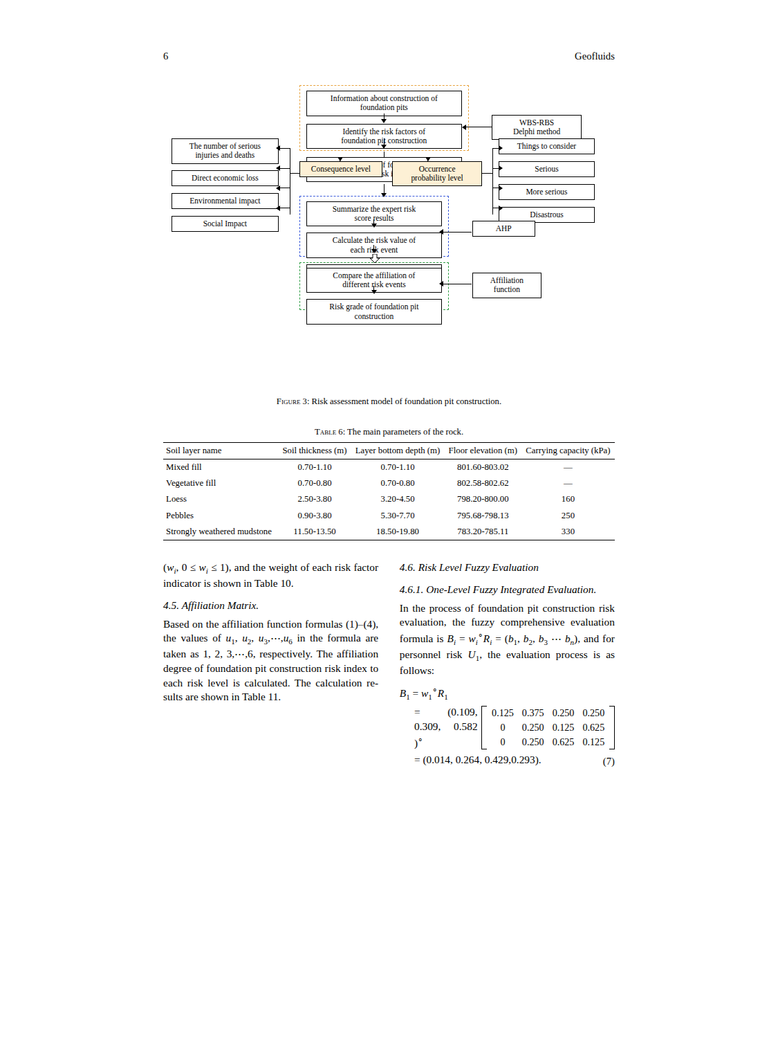6 Geofluids
Information about construction of
foundation pits
Identify the risk factors of
foundation pit construction
Construction of foundation pit
construction risk index system
WBS-RBS
Delphi method
Consequence level
Occurrence
probability level
The number of serious
injuries and deaths
Direct economic loss
Environmental impact
Social Impact
Things to consider
Serious
More serious
Disastrous
Summarize the expert risk
score results
Calculate the risk value of
each risk event
Calculate the weight of risk
indicators
AHP
Compare the affiliation of
different risk events
Risk grade of foundation pit
construction
Affiliation
function
Figure 3: Risk assessment model of foundation pit construction.
Table 6: The main parameters of the rock.
| Soil layer name | Soil thickness (m) | Layer bottom depth (m) | Floor elevation (m) | Carrying capacity (kPa) |
| --- | --- | --- | --- | --- |
| Mixed fill | 0.70-1.10 | 0.70-1.10 | 801.60-803.02 | — |
| Vegetative fill | 0.70-0.80 | 0.70-0.80 | 802.58-802.62 | — |
| Loess | 2.50-3.80 | 3.20-4.50 | 798.20-800.00 | 160 |
| Pebbles | 0.90-3.80 | 5.30-7.70 | 795.68-798.13 | 250 |
| Strongly weathered mudstone | 11.50-13.50 | 18.50-19.80 | 783.20-785.11 | 330 |
(wi, 0 ≤ wi ≤ 1), and the weight of each risk factor indicator is shown in Table 10.
4.5. Affiliation Matrix.
Based on the affiliation function formulas (1)–(4), the values of u1, u2, u3,⋯,u6 in the formula are taken as 1, 2, 3,⋯,6, respectively. The affiliation degree of foundation pit construction risk index to each risk level is calculated. The calculation results are shown in Table 11.
4.6. Risk Level Fuzzy Evaluation
4.6.1. One-Level Fuzzy Integrated Evaluation.
In the process of foundation pit construction risk evaluation, the fuzzy comprehensive evaluation formula is Bi = wi∘Ri = (b1, b2, b3 ⋯ bn), and for personnel risk U1, the evaluation process is as follows:
B1 = w1∘R1
= (0.109, 0.309, 0.582 )∘
| 0.125 | 0.375 | 0.250 | 0.250 |
| 0 | 0.250 | 0.125 | 0.625 |
| 0 | 0.250 | 0.625 | 0.125 |
= (0.014, 0.264, 0.429,0.293).
(7)